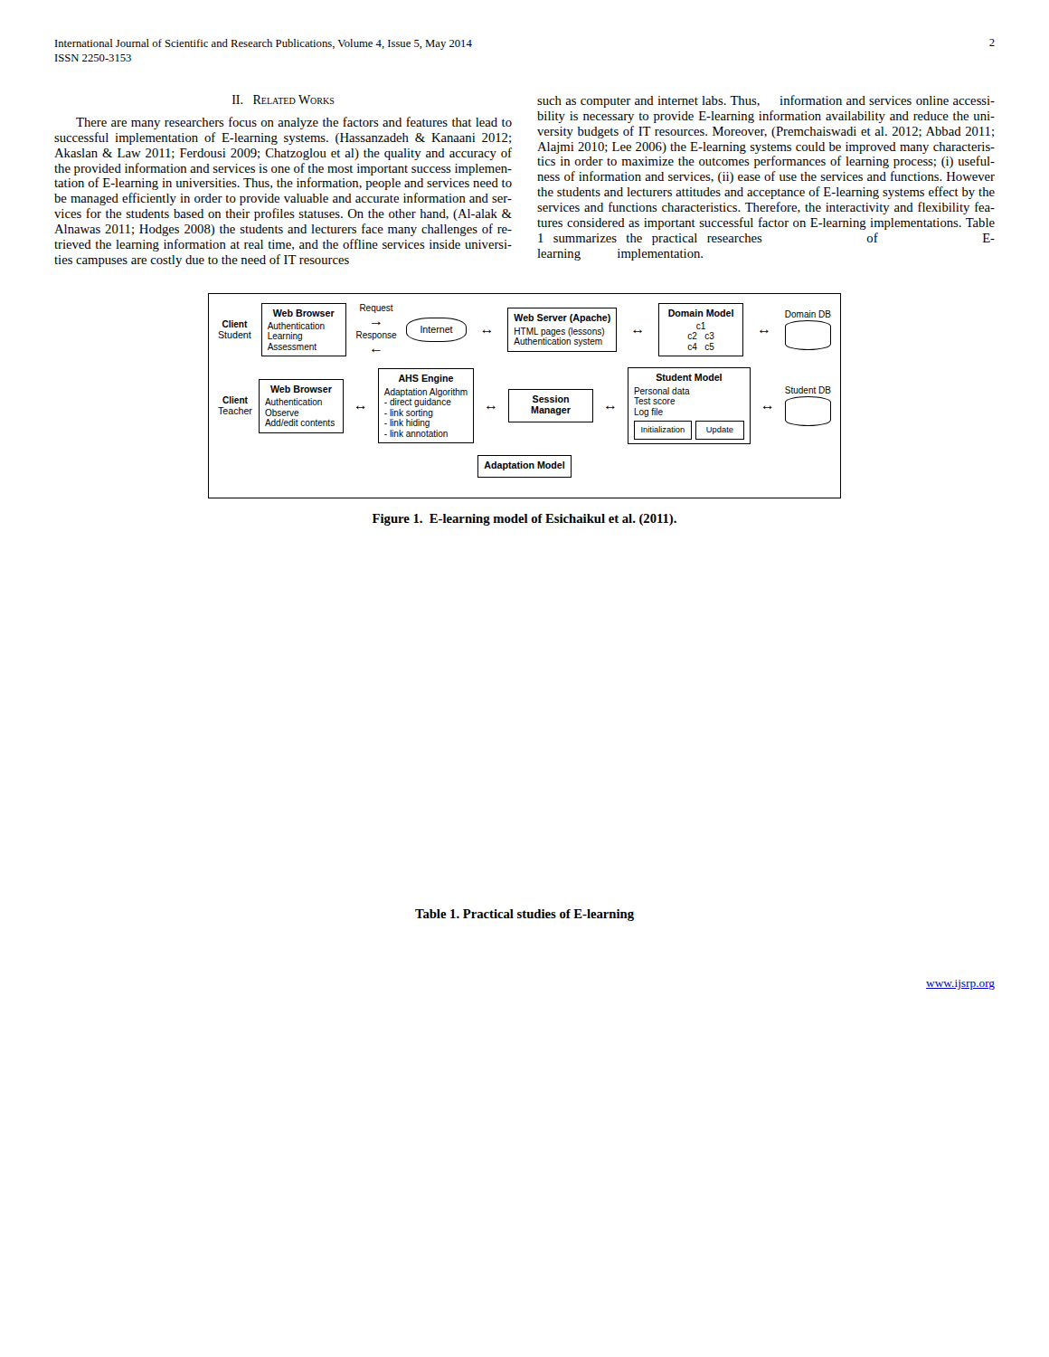International Journal of Scientific and Research Publications, Volume 4, Issue 5, May 2014
ISSN 2250-3153
2
II. Related Works
There are many researchers focus on analyze the factors and features that lead to successful implementation of E-learning systems. (Hassanzadeh & Kanaani 2012; Akaslan & Law 2011; Ferdousi 2009; Chatzoglou et al) the quality and accuracy of the provided information and services is one of the most important success implementation of E-learning in universities. Thus, the information, people and services need to be managed efficiently in order to provide valuable and accurate information and services for the students based on their profiles statuses. On the other hand, (Al-alak & Alnawas 2011; Hodges 2008) the students and lecturers face many challenges of retrieved the learning information at real time, and the offline services inside universities campuses are costly due to the need of IT resources
such as computer and internet labs. Thus, information and services online accessibility is necessary to provide E-learning information availability and reduce the university budgets of IT resources. Moreover, (Premchaiswadi et al. 2012; Abbad 2011; Alajmi 2010; Lee 2006) the E-learning systems could be improved many characteristics in order to maximize the outcomes performances of learning process; (i) usefulness of information and services, (ii) ease of use the services and functions. However the students and lecturers attitudes and acceptance of E-learning systems effect by the services and functions characteristics. Therefore, the interactivity and flexibility features considered as important successful factor on E-learning implementations. Table 1 summarizes the practical researches of E-learning implementation.
Client
Student
Web Browser
Authentication
Learning
Assessment
Request
→
Response
←
Internet
↔
Web Server (Apache)
HTML pages (lessons)
Authentication system
↔
Domain Model
c1
c2 c3
c4 c5
↔
Domain DB
Client
Teacher
Web Browser
Authentication
Observe
Add/edit contents
↔
AHS Engine
Adaptation Algorithm
- direct guidance
- link sorting
- link hiding
- link annotation
↔
Session
Manager
↔
Student Model
Personal data
Test score
Log file
Initialization
Update
↔
Student DB
Adaptation Model
Figure 1. E-learning model of Esichaikul et al. (2011).
Table 1. Practical studies of E-learning
www.ijsrp.org